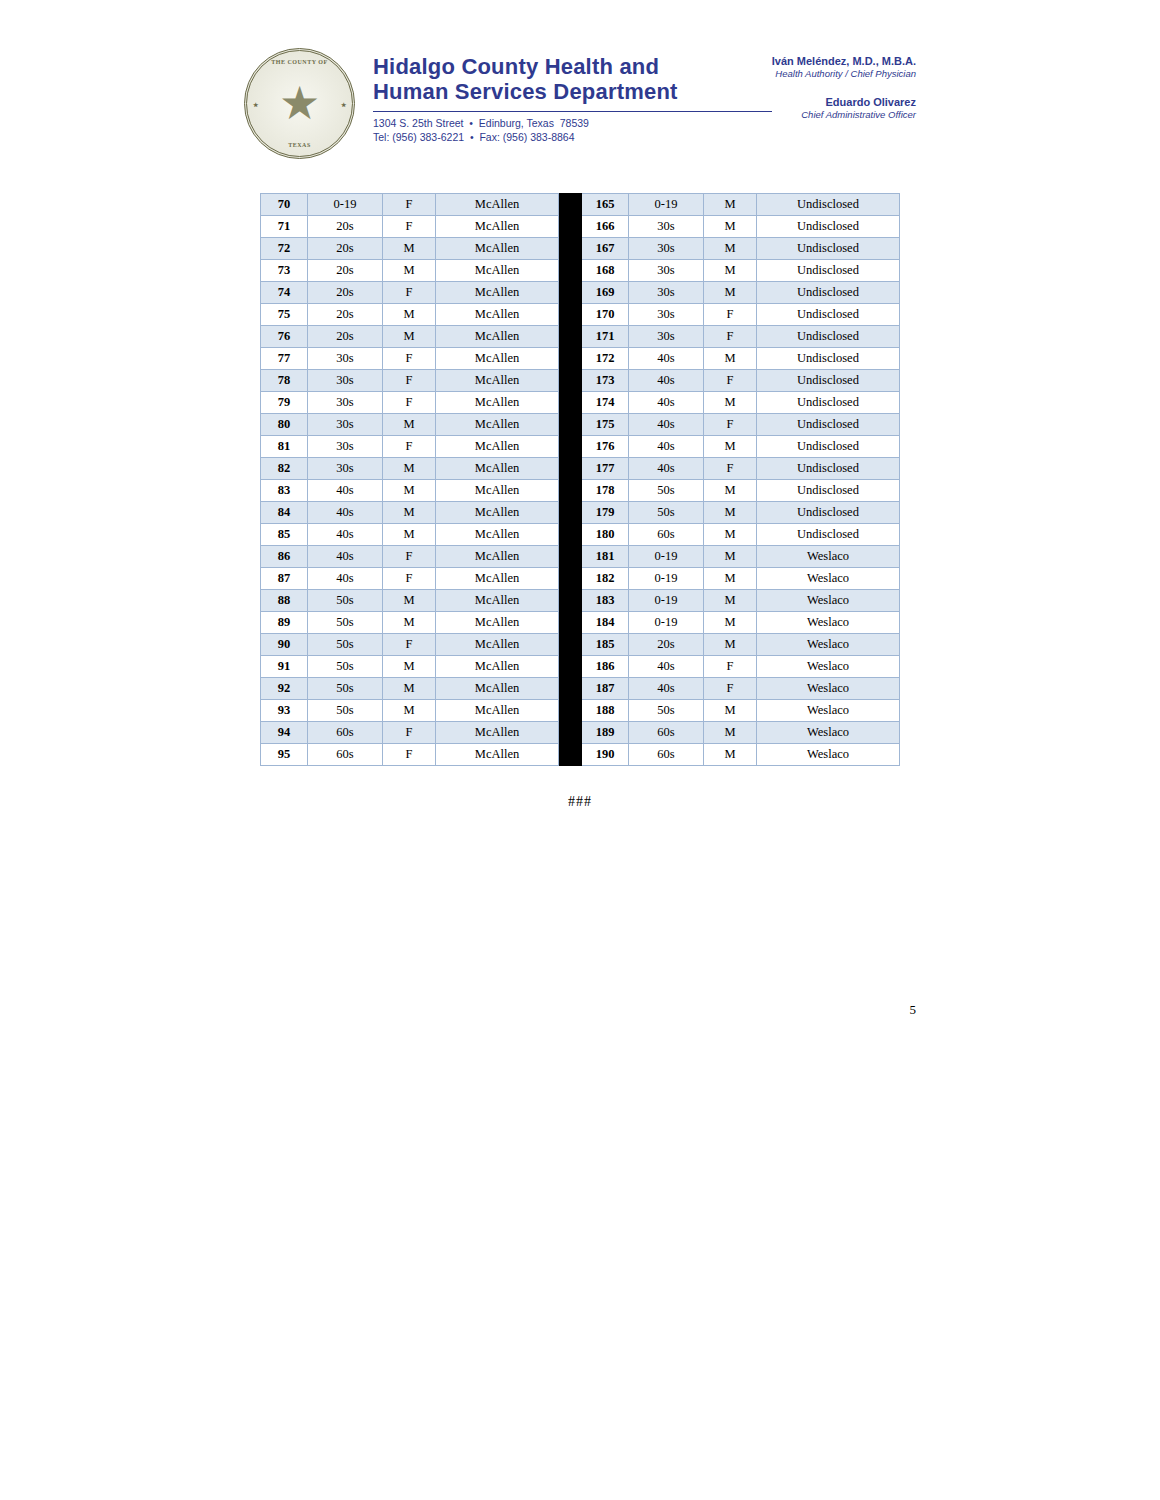THE COUNTY OF ★ ★ ★ TEXAS
Hidalgo County Health and
Human Services Department
1304 S. 25th Street • Edinburg, Texas 78539
Tel: (956) 383-6221 • Fax: (956) 383-8864
Iván Meléndez, M.D., M.B.A.
Health Authority / Chief Physician
Eduardo Olivarez
Chief Administrative Officer
| 70 | 0-19 | F | McAllen | | 165 | 0-19 | M | Undisclosed |
| 71 | 20s | F | McAllen | | 166 | 30s | M | Undisclosed |
| 72 | 20s | M | McAllen | | 167 | 30s | M | Undisclosed |
| 73 | 20s | M | McAllen | | 168 | 30s | M | Undisclosed |
| 74 | 20s | F | McAllen | | 169 | 30s | M | Undisclosed |
| 75 | 20s | M | McAllen | | 170 | 30s | F | Undisclosed |
| 76 | 20s | M | McAllen | | 171 | 30s | F | Undisclosed |
| 77 | 30s | F | McAllen | | 172 | 40s | M | Undisclosed |
| 78 | 30s | F | McAllen | | 173 | 40s | F | Undisclosed |
| 79 | 30s | F | McAllen | | 174 | 40s | M | Undisclosed |
| 80 | 30s | M | McAllen | | 175 | 40s | F | Undisclosed |
| 81 | 30s | F | McAllen | | 176 | 40s | M | Undisclosed |
| 82 | 30s | M | McAllen | | 177 | 40s | F | Undisclosed |
| 83 | 40s | M | McAllen | | 178 | 50s | M | Undisclosed |
| 84 | 40s | M | McAllen | | 179 | 50s | M | Undisclosed |
| 85 | 40s | M | McAllen | | 180 | 60s | M | Undisclosed |
| 86 | 40s | F | McAllen | | 181 | 0-19 | M | Weslaco |
| 87 | 40s | F | McAllen | | 182 | 0-19 | M | Weslaco |
| 88 | 50s | M | McAllen | | 183 | 0-19 | M | Weslaco |
| 89 | 50s | M | McAllen | | 184 | 0-19 | M | Weslaco |
| 90 | 50s | F | McAllen | | 185 | 20s | M | Weslaco |
| 91 | 50s | M | McAllen | | 186 | 40s | F | Weslaco |
| 92 | 50s | M | McAllen | | 187 | 40s | F | Weslaco |
| 93 | 50s | M | McAllen | | 188 | 50s | M | Weslaco |
| 94 | 60s | F | McAllen | | 189 | 60s | M | Weslaco |
| 95 | 60s | F | McAllen | | 190 | 60s | M | Weslaco |
###
5